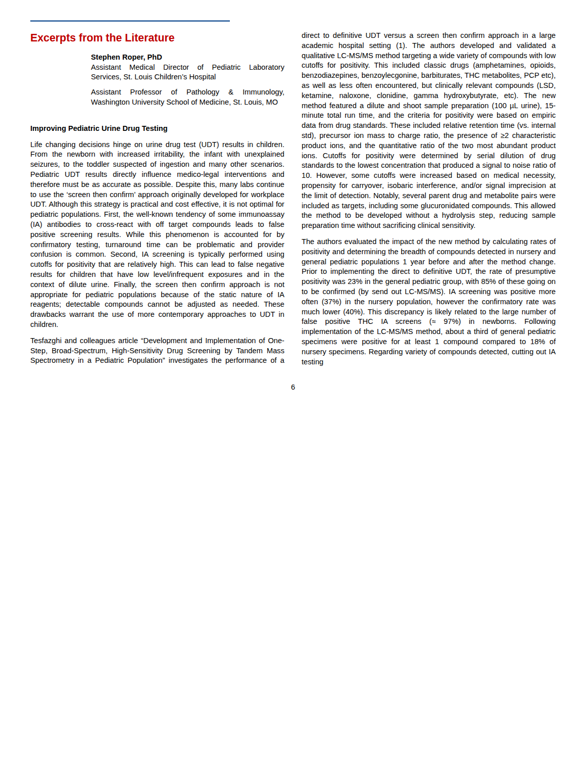Excerpts from the Literature
Stephen Roper, PhD
Assistant Medical Director of Pediatric Laboratory Services, St. Louis Children’s Hospital
Assistant Professor of Pathology & Immunology, Washington University School of Medicine, St. Louis, MO
Improving Pediatric Urine Drug Testing
Life changing decisions hinge on urine drug test (UDT) results in children. From the newborn with increased irritability, the infant with unexplained seizures, to the toddler suspected of ingestion and many other scenarios. Pediatric UDT results directly influence medico-legal interventions and therefore must be as accurate as possible. Despite this, many labs continue to use the ‘screen then confirm’ approach originally developed for workplace UDT. Although this strategy is practical and cost effective, it is not optimal for pediatric populations. First, the well-known tendency of some immunoassay (IA) antibodies to cross-react with off target compounds leads to false positive screening results. While this phenomenon is accounted for by confirmatory testing, turnaround time can be problematic and provider confusion is common. Second, IA screening is typically performed using cutoffs for positivity that are relatively high. This can lead to false negative results for children that have low level/infrequent exposures and in the context of dilute urine. Finally, the screen then confirm approach is not appropriate for pediatric populations because of the static nature of IA reagents; detectable compounds cannot be adjusted as needed. These drawbacks warrant the use of more contemporary approaches to UDT in children.
Tesfazghi and colleagues article “Development and Implementation of One-Step, Broad-Spectrum, High-Sensitivity Drug Screening by Tandem Mass Spectrometry in a Pediatric Population” investigates the performance of a direct to definitive UDT versus a screen then confirm approach in a large academic hospital setting (1). The authors developed and validated a qualitative LC-MS/MS method targeting a wide variety of compounds with low cutoffs for positivity. This included classic drugs (amphetamines, opioids, benzodiazepines, benzoylecgonine, barbiturates, THC metabolites, PCP etc), as well as less often encountered, but clinically relevant compounds (LSD, ketamine, naloxone, clonidine, gamma hydroxybutyrate, etc). The new method featured a dilute and shoot sample preparation (100 µL urine), 15-minute total run time, and the criteria for positivity were based on empiric data from drug standards. These included relative retention time (vs. internal std), precursor ion mass to charge ratio, the presence of ≥2 characteristic product ions, and the quantitative ratio of the two most abundant product ions. Cutoffs for positivity were determined by serial dilution of drug standards to the lowest concentration that produced a signal to noise ratio of 10. However, some cutoffs were increased based on medical necessity, propensity for carryover, isobaric interference, and/or signal imprecision at the limit of detection. Notably, several parent drug and metabolite pairs were included as targets, including some glucuronidated compounds. This allowed the method to be developed without a hydrolysis step, reducing sample preparation time without sacrificing clinical sensitivity.
The authors evaluated the impact of the new method by calculating rates of positivity and determining the breadth of compounds detected in nursery and general pediatric populations 1 year before and after the method change. Prior to implementing the direct to definitive UDT, the rate of presumptive positivity was 23% in the general pediatric group, with 85% of these going on to be confirmed (by send out LC-MS/MS). IA screening was positive more often (37%) in the nursery population, however the confirmatory rate was much lower (40%). This discrepancy is likely related to the large number of false positive THC IA screens (≈ 97%) in newborns. Following implementation of the LC-MS/MS method, about a third of general pediatric specimens were positive for at least 1 compound compared to 18% of nursery specimens. Regarding variety of compounds detected, cutting out IA testing
6